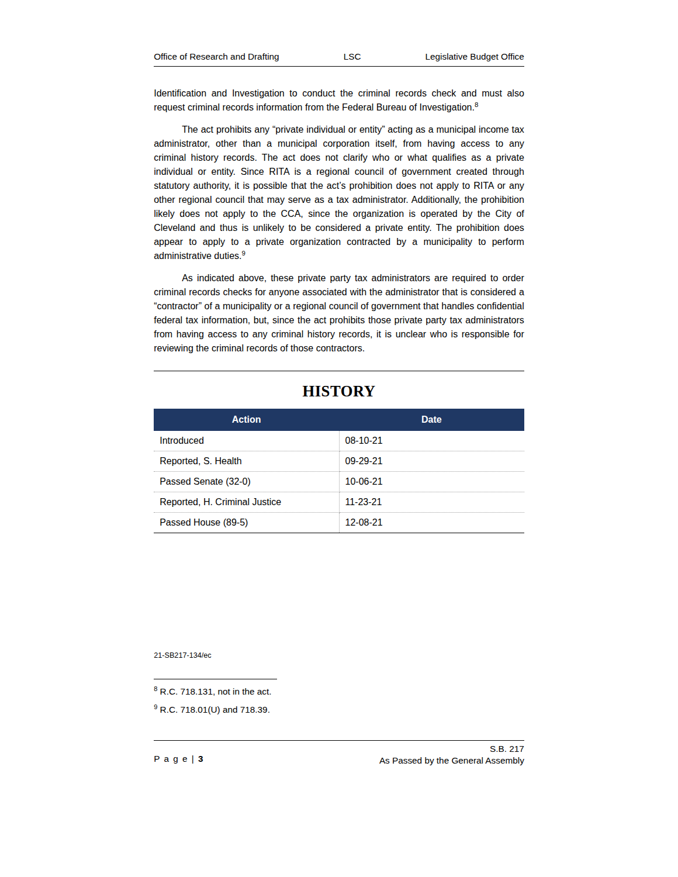Office of Research and Drafting LSC Legislative Budget Office
Identification and Investigation to conduct the criminal records check and must also request criminal records information from the Federal Bureau of Investigation.8
The act prohibits any “private individual or entity” acting as a municipal income tax administrator, other than a municipal corporation itself, from having access to any criminal history records. The act does not clarify who or what qualifies as a private individual or entity. Since RITA is a regional council of government created through statutory authority, it is possible that the act’s prohibition does not apply to RITA or any other regional council that may serve as a tax administrator. Additionally, the prohibition likely does not apply to the CCA, since the organization is operated by the City of Cleveland and thus is unlikely to be considered a private entity. The prohibition does appear to apply to a private organization contracted by a municipality to perform administrative duties.9
As indicated above, these private party tax administrators are required to order criminal records checks for anyone associated with the administrator that is considered a “contractor” of a municipality or a regional council of government that handles confidential federal tax information, but, since the act prohibits those private party tax administrators from having access to any criminal history records, it is unclear who is responsible for reviewing the criminal records of those contractors.
HISTORY
| Action | Date |
| --- | --- |
| Introduced | 08-10-21 |
| Reported, S. Health | 09-29-21 |
| Passed Senate (32-0) | 10-06-21 |
| Reported, H. Criminal Justice | 11-23-21 |
| Passed House (89-5) | 12-08-21 |
21-SB217-134/ec
8 R.C. 718.131, not in the act.
9 R.C. 718.01(U) and 718.39.
P a g e | 3 S.B. 217
As Passed by the General Assembly